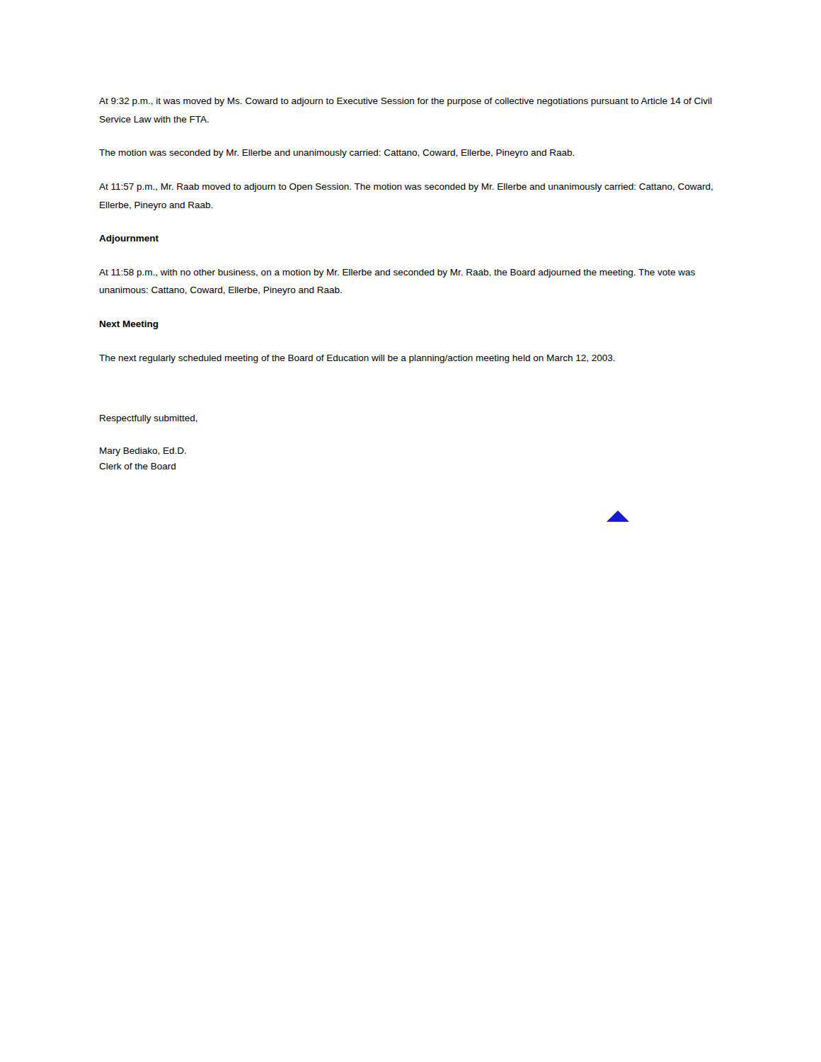At 9:32 p.m., it was moved by Ms. Coward to adjourn to Executive Session for the purpose of collective negotiations pursuant to Article 14 of Civil Service Law with the FTA.
The motion was seconded by Mr. Ellerbe and unanimously carried: Cattano, Coward, Ellerbe, Pineyro and Raab.
At 11:57 p.m., Mr. Raab moved to adjourn to Open Session. The motion was seconded by Mr. Ellerbe and unanimously carried: Cattano, Coward, Ellerbe, Pineyro and Raab.
Adjournment
At 11:58 p.m., with no other business, on a motion by Mr. Ellerbe and seconded by Mr. Raab, the Board adjourned the meeting. The vote was unanimous: Cattano, Coward, Ellerbe, Pineyro and Raab.
Next Meeting
The next regularly scheduled meeting of the Board of Education will be a planning/action meeting held on March 12, 2003.
Respectfully submitted,
Mary Bediako, Ed.D.
Clerk of the Board